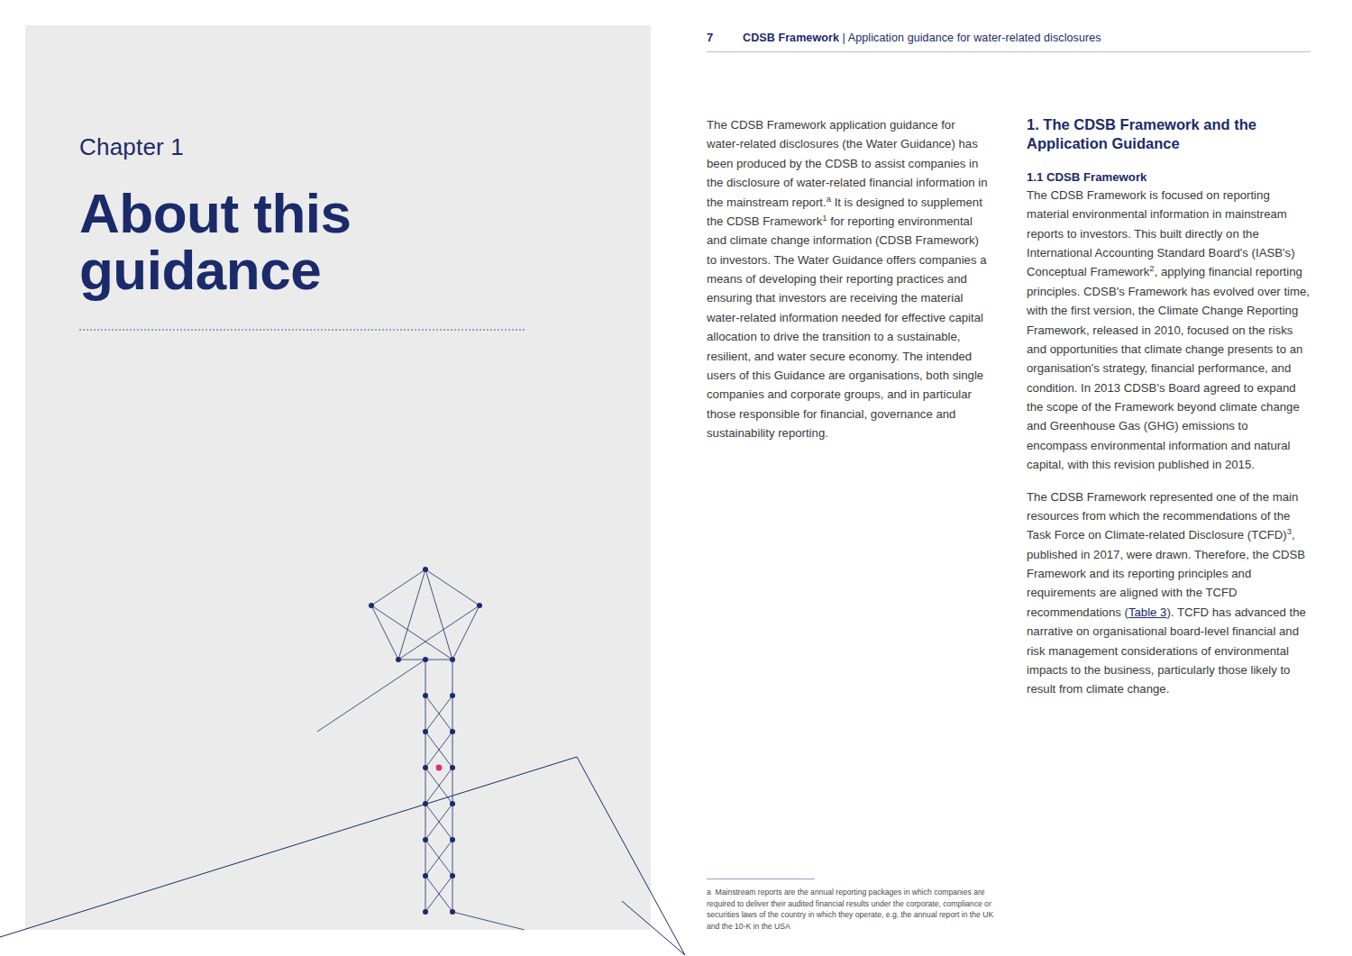Chapter 1
About this
guidance
7
CDSB Framework | Application guidance for water-related disclosures
The CDSB Framework application guidance for water-related disclosures (the Water Guidance) has been produced by the CDSB to assist companies in the disclosure of water-related financial information in the mainstream report.a It is designed to supplement the CDSB Framework1 for reporting environmental and climate change information (CDSB Framework) to investors. The Water Guidance offers companies a means of developing their reporting practices and ensuring that investors are receiving the material water-related information needed for effective capital allocation to drive the transition to a sustainable, resilient, and water secure economy. The intended users of this Guidance are organisations, both single companies and corporate groups, and in particular those responsible for financial, governance and sustainability reporting.
1. The CDSB Framework and the Application Guidance
1.1 CDSB Framework
The CDSB Framework is focused on reporting material environmental information in mainstream reports to investors. This built directly on the International Accounting Standard Board's (IASB's) Conceptual Framework2, applying financial reporting principles. CDSB's Framework has evolved over time, with the first version, the Climate Change Reporting Framework, released in 2010, focused on the risks and opportunities that climate change presents to an organisation's strategy, financial performance, and condition. In 2013 CDSB's Board agreed to expand the scope of the Framework beyond climate change and Greenhouse Gas (GHG) emissions to encompass environmental information and natural capital, with this revision published in 2015.
The CDSB Framework represented one of the main resources from which the recommendations of the Task Force on Climate-related Disclosure (TCFD)3, published in 2017, were drawn. Therefore, the CDSB Framework and its reporting principles and requirements are aligned with the TCFD recommendations (Table 3). TCFD has advanced the narrative on organisational board-level financial and risk management considerations of environmental impacts to the business, particularly those likely to result from climate change.
a Mainstream reports are the annual reporting packages in which companies are required to deliver their audited financial results under the corporate, compliance or securities laws of the country in which they operate, e.g. the annual report in the UK and the 10-K in the USA